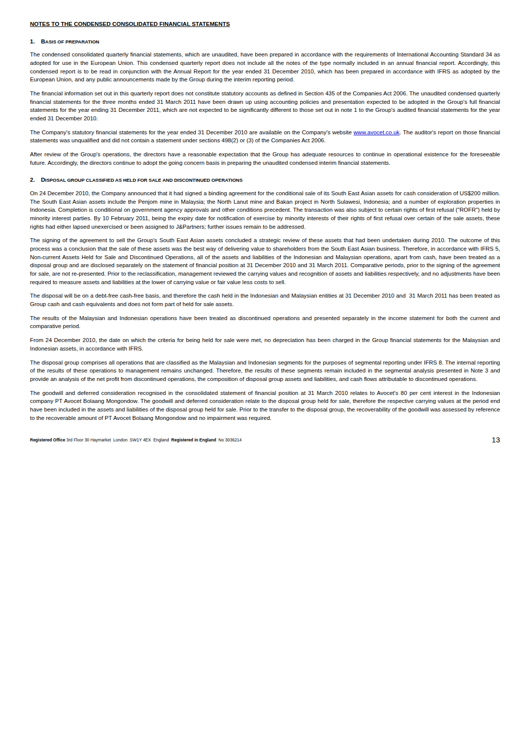NOTES TO THE CONDENSED CONSOLIDATED FINANCIAL STATEMENTS
1. BASIS OF PREPARATION
The condensed consolidated quarterly financial statements, which are unaudited, have been prepared in accordance with the requirements of International Accounting Standard 34 as adopted for use in the European Union. This condensed quarterly report does not include all the notes of the type normally included in an annual financial report. Accordingly, this condensed report is to be read in conjunction with the Annual Report for the year ended 31 December 2010, which has been prepared in accordance with IFRS as adopted by the European Union, and any public announcements made by the Group during the interim reporting period.
The financial information set out in this quarterly report does not constitute statutory accounts as defined in Section 435 of the Companies Act 2006. The unaudited condensed quarterly financial statements for the three months ended 31 March 2011 have been drawn up using accounting policies and presentation expected to be adopted in the Group's full financial statements for the year ending 31 December 2011, which are not expected to be significantly different to those set out in note 1 to the Group's audited financial statements for the year ended 31 December 2010.
The Company's statutory financial statements for the year ended 31 December 2010 are available on the Company's website www.avocet.co.uk. The auditor's report on those financial statements was unqualified and did not contain a statement under sections 498(2) or (3) of the Companies Act 2006.
After review of the Group's operations, the directors have a reasonable expectation that the Group has adequate resources to continue in operational existence for the foreseeable future. Accordingly, the directors continue to adopt the going concern basis in preparing the unaudited condensed interim financial statements.
2. DISPOSAL GROUP CLASSIFIED AS HELD FOR SALE AND DISCONTINUED OPERATIONS
On 24 December 2010, the Company announced that it had signed a binding agreement for the conditional sale of its South East Asian assets for cash consideration of US$200 million. The South East Asian assets include the Penjom mine in Malaysia; the North Lanut mine and Bakan project in North Sulawesi, Indonesia; and a number of exploration properties in Indonesia. Completion is conditional on government agency approvals and other conditions precedent. The transaction was also subject to certain rights of first refusal ("ROFR") held by minority interest parties. By 10 February 2011, being the expiry date for notification of exercise by minority interests of their rights of first refusal over certain of the sale assets, these rights had either lapsed unexercised or been assigned to J&Partners; further issues remain to be addressed.
The signing of the agreement to sell the Group's South East Asian assets concluded a strategic review of these assets that had been undertaken during 2010. The outcome of this process was a conclusion that the sale of these assets was the best way of delivering value to shareholders from the South East Asian business. Therefore, in accordance with IFRS 5, Non-current Assets Held for Sale and Discontinued Operations, all of the assets and liabilities of the Indonesian and Malaysian operations, apart from cash, have been treated as a disposal group and are disclosed separately on the statement of financial position at 31 December 2010 and 31 March 2011. Comparative periods, prior to the signing of the agreement for sale, are not re-presented. Prior to the reclassification, management reviewed the carrying values and recognition of assets and liabilities respectively, and no adjustments have been required to measure assets and liabilities at the lower of carrying value or fair value less costs to sell.
The disposal will be on a debt-free cash-free basis, and therefore the cash held in the Indonesian and Malaysian entities at 31 December 2010 and 31 March 2011 has been treated as Group cash and cash equivalents and does not form part of held for sale assets.
The results of the Malaysian and Indonesian operations have been treated as discontinued operations and presented separately in the income statement for both the current and comparative period.
From 24 December 2010, the date on which the criteria for being held for sale were met, no depreciation has been charged in the Group financial statements for the Malaysian and Indonesian assets, in accordance with IFRS.
The disposal group comprises all operations that are classified as the Malaysian and Indonesian segments for the purposes of segmental reporting under IFRS 8. The internal reporting of the results of these operations to management remains unchanged. Therefore, the results of these segments remain included in the segmental analysis presented in Note 3 and provide an analysis of the net profit from discontinued operations, the composition of disposal group assets and liabilities, and cash flows attributable to discontinued operations.
The goodwill and deferred consideration recognised in the consolidated statement of financial position at 31 March 2010 relates to Avocet's 80 per cent interest in the Indonesian company PT Avocet Bolaang Mongondow. The goodwill and deferred consideration relate to the disposal group held for sale, therefore the respective carrying values at the period end have been included in the assets and liabilities of the disposal group held for sale. Prior to the transfer to the disposal group, the recoverability of the goodwill was assessed by reference to the recoverable amount of PT Avocet Bolaang Mongondow and no impairment was required.
Registered Office 3rd Floor 30 Haymarket London SW1Y 4EX England Registered in England No 3036214 13